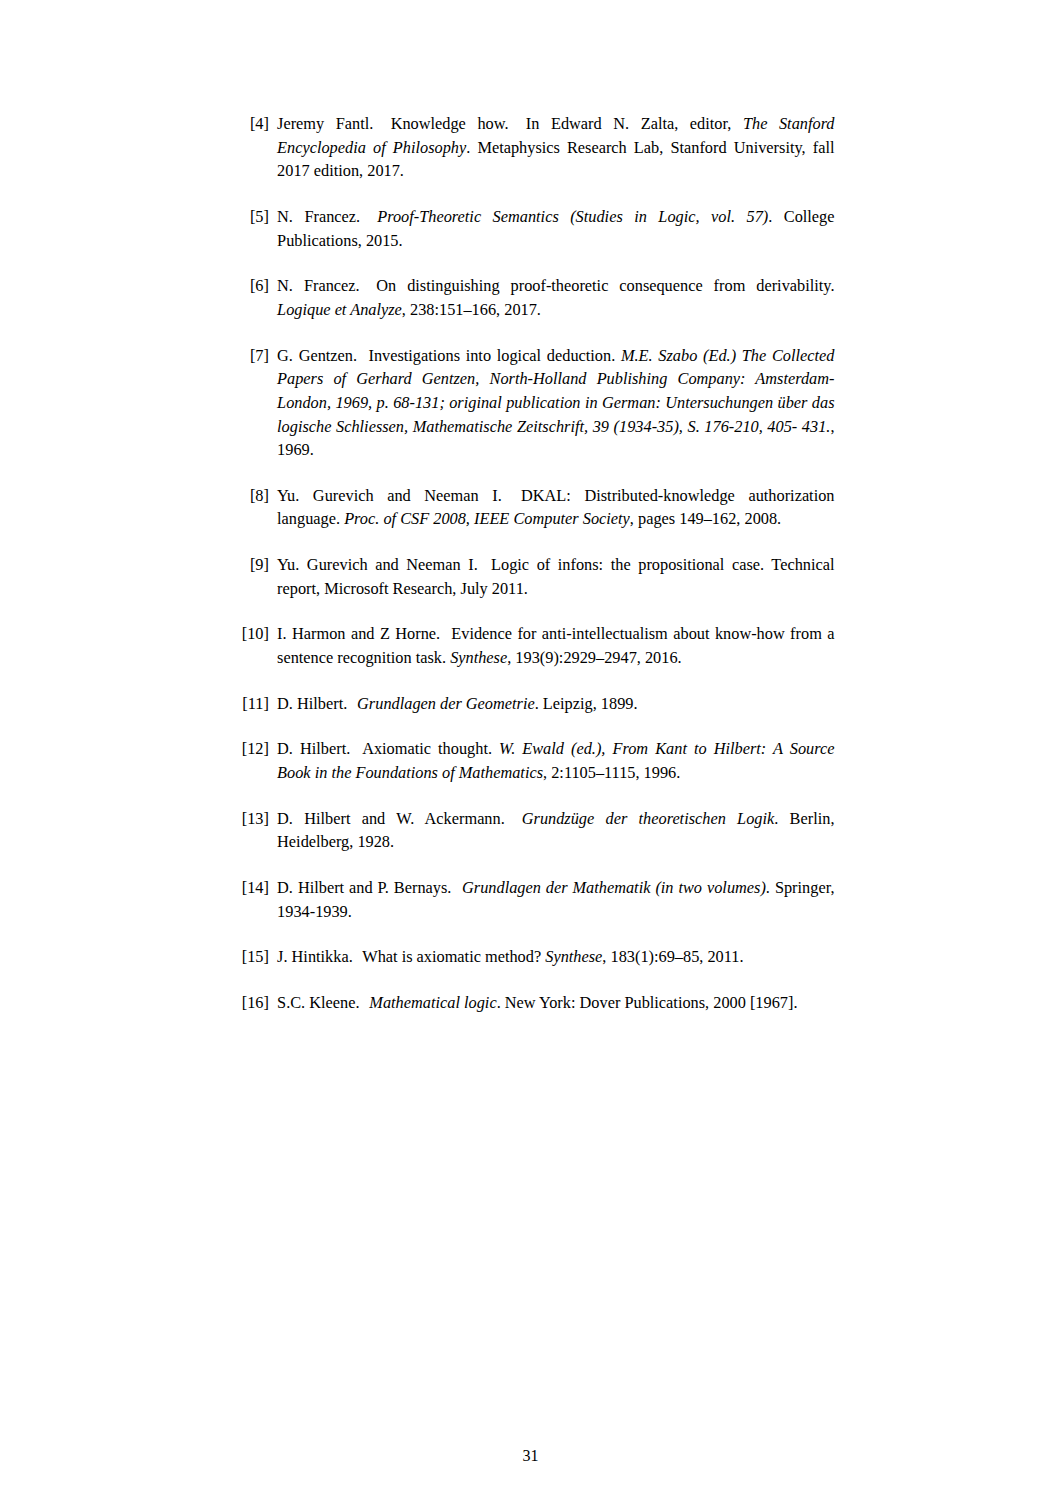[4] Jeremy Fantl. Knowledge how. In Edward N. Zalta, editor, The Stanford Encyclopedia of Philosophy. Metaphysics Research Lab, Stanford University, fall 2017 edition, 2017.
[5] N. Francez. Proof-Theoretic Semantics (Studies in Logic, vol. 57). College Publications, 2015.
[6] N. Francez. On distinguishing proof-theoretic consequence from derivability. Logique et Analyze, 238:151–166, 2017.
[7] G. Gentzen. Investigations into logical deduction. M.E. Szabo (Ed.) The Collected Papers of Gerhard Gentzen, North-Holland Publishing Company: Amsterdam-London, 1969, p. 68-131; original publication in German: Untersuchungen über das logische Schliessen, Mathematische Zeitschrift, 39 (1934-35), S. 176-210, 405- 431., 1969.
[8] Yu. Gurevich and Neeman I. DKAL: Distributed-knowledge authorization language. Proc. of CSF 2008, IEEE Computer Society, pages 149–162, 2008.
[9] Yu. Gurevich and Neeman I. Logic of infons: the propositional case. Technical report, Microsoft Research, July 2011.
[10] I. Harmon and Z Horne. Evidence for anti-intellectualism about know-how from a sentence recognition task. Synthese, 193(9):2929–2947, 2016.
[11] D. Hilbert. Grundlagen der Geometrie. Leipzig, 1899.
[12] D. Hilbert. Axiomatic thought. W. Ewald (ed.), From Kant to Hilbert: A Source Book in the Foundations of Mathematics, 2:1105–1115, 1996.
[13] D. Hilbert and W. Ackermann. Grundzüge der theoretischen Logik. Berlin, Heidelberg, 1928.
[14] D. Hilbert and P. Bernays. Grundlagen der Mathematik (in two volumes). Springer, 1934-1939.
[15] J. Hintikka. What is axiomatic method? Synthese, 183(1):69–85, 2011.
[16] S.C. Kleene. Mathematical logic. New York: Dover Publications, 2000 [1967].
31